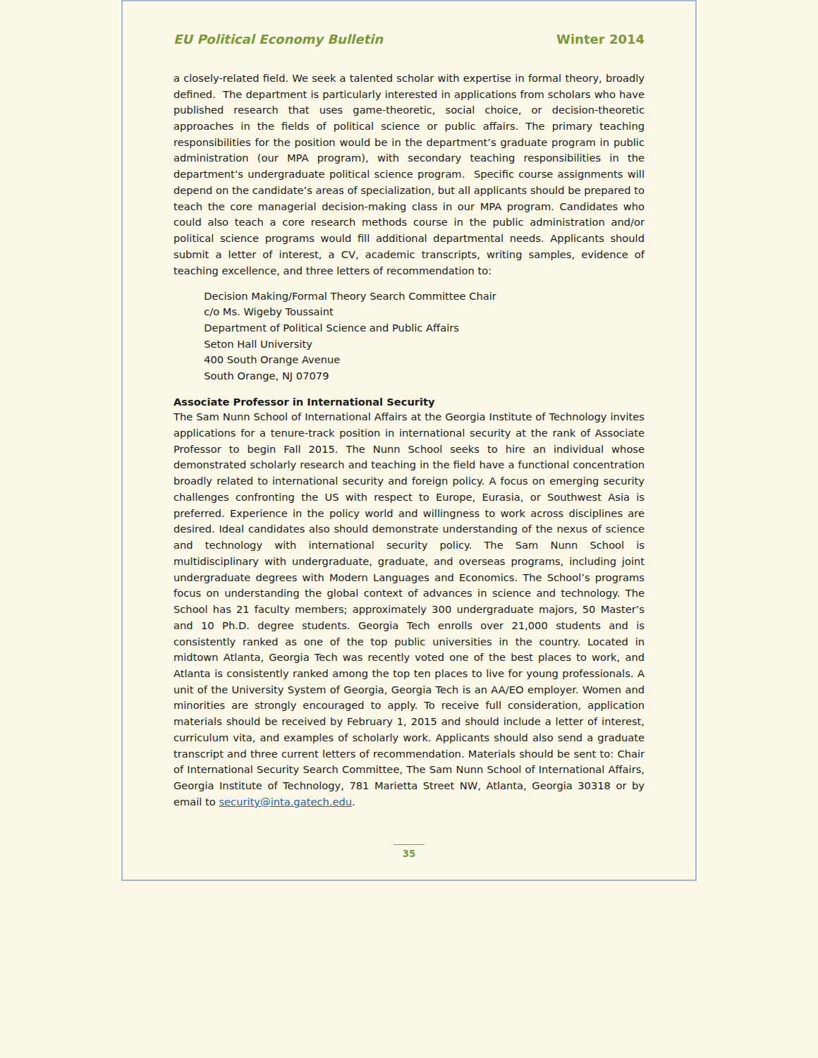EU Political Economy Bulletin Winter 2014
a closely-related field. We seek a talented scholar with expertise in formal theory, broadly defined. The department is particularly interested in applications from scholars who have published research that uses game-theoretic, social choice, or decision-theoretic approaches in the fields of political science or public affairs. The primary teaching responsibilities for the position would be in the department’s graduate program in public administration (our MPA program), with secondary teaching responsibilities in the department’s undergraduate political science program. Specific course assignments will depend on the candidate’s areas of specialization, but all applicants should be prepared to teach the core managerial decision-making class in our MPA program. Candidates who could also teach a core research methods course in the public administration and/or political science programs would fill additional departmental needs. Applicants should submit a letter of interest, a CV, academic transcripts, writing samples, evidence of teaching excellence, and three letters of recommendation to:
Decision Making/Formal Theory Search Committee Chair
c/o Ms. Wigeby Toussaint
Department of Political Science and Public Affairs
Seton Hall University
400 South Orange Avenue
South Orange, NJ 07079
Associate Professor in International Security
The Sam Nunn School of International Affairs at the Georgia Institute of Technology invites applications for a tenure-track position in international security at the rank of Associate Professor to begin Fall 2015. The Nunn School seeks to hire an individual whose demonstrated scholarly research and teaching in the field have a functional concentration broadly related to international security and foreign policy. A focus on emerging security challenges confronting the US with respect to Europe, Eurasia, or Southwest Asia is preferred. Experience in the policy world and willingness to work across disciplines are desired. Ideal candidates also should demonstrate understanding of the nexus of science and technology with international security policy. The Sam Nunn School is multidisciplinary with undergraduate, graduate, and overseas programs, including joint undergraduate degrees with Modern Languages and Economics. The School’s programs focus on understanding the global context of advances in science and technology. The School has 21 faculty members; approximately 300 undergraduate majors, 50 Master’s and 10 Ph.D. degree students. Georgia Tech enrolls over 21,000 students and is consistently ranked as one of the top public universities in the country. Located in midtown Atlanta, Georgia Tech was recently voted one of the best places to work, and Atlanta is consistently ranked among the top ten places to live for young professionals. A unit of the University System of Georgia, Georgia Tech is an AA/EO employer. Women and minorities are strongly encouraged to apply. To receive full consideration, application materials should be received by February 1, 2015 and should include a letter of interest, curriculum vita, and examples of scholarly work. Applicants should also send a graduate transcript and three current letters of recommendation. Materials should be sent to: Chair of International Security Search Committee, The Sam Nunn School of International Affairs, Georgia Institute of Technology, 781 Marietta Street NW, Atlanta, Georgia 30318 or by email to security@inta.gatech.edu.
35